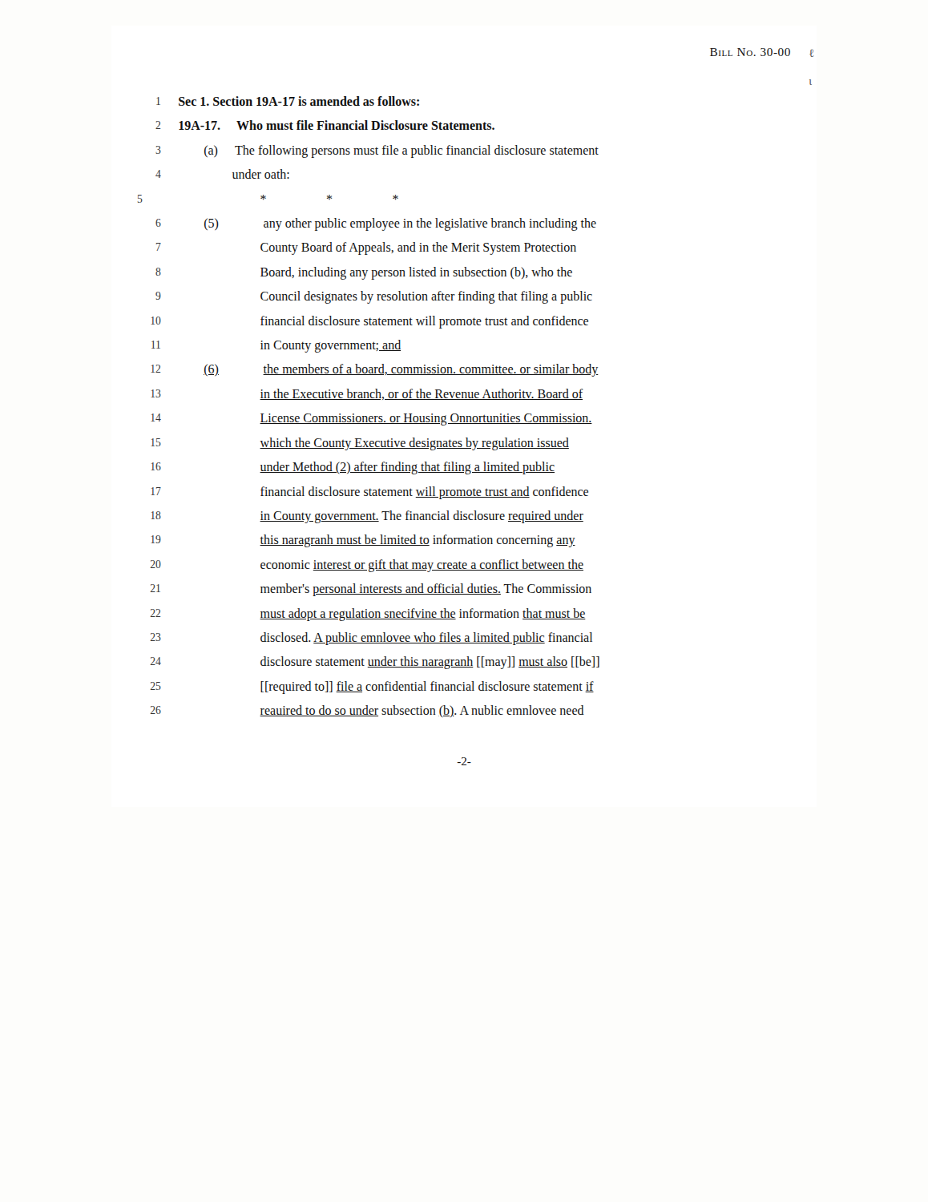ℓ
ι
Bill No. 30-00
Sec 1. Section 19A-17 is amended as follows:
19A-17. Who must file Financial Disclosure Statements.
(a) The following persons must file a public financial disclosure statement
under oath:
* * *
(5) any other public employee in the legislative branch including the
County Board of Appeals, and in the Merit System Protection
Board, including any person listed in subsection (b), who the
Council designates by resolution after finding that filing a public
financial disclosure statement will promote trust and confidence
in County government; and
(6) the members of a board, commission. committee. or similar body
in the Executive branch, or of the Revenue Authoritv. Board of
License Commissioners. or Housing Onnortunities Commission.
which the County Executive designates by regulation issued
under Method (2) after finding that filing a limited public
financial disclosure statement will promote trust and confidence
in County government. The financial disclosure required under
this naragranh must be limited to information concerning any
economic interest or gift that may create a conflict between the
member's personal interests and official duties. The Commission
must adopt a regulation snecifvine the information that must be
disclosed. A public emnlovee who files a limited public financial
disclosure statement under this naragranh may must also be
required to file a confidential financial disclosure statement if
reauired to do so under subsection (b). A nublic emnlovee need
-2-